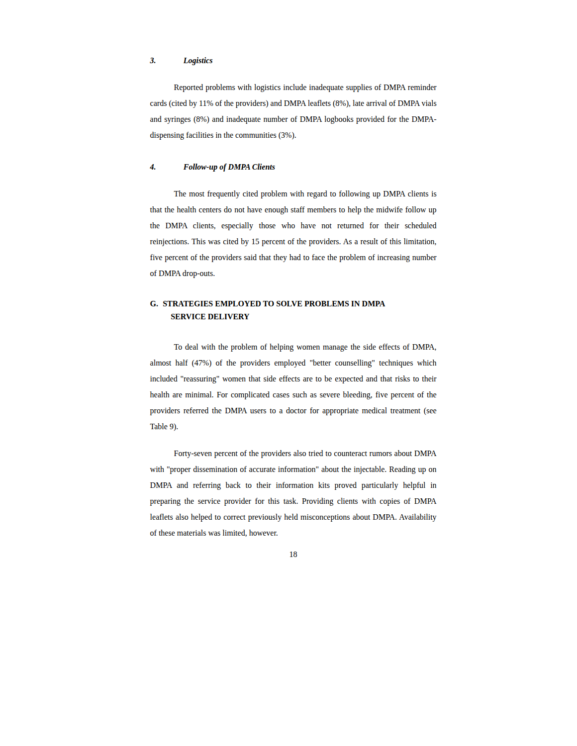3. Logistics
Reported problems with logistics include inadequate supplies of DMPA reminder cards (cited by 11% of the providers) and DMPA leaflets (8%), late arrival of DMPA vials and syringes (8%) and inadequate number of DMPA logbooks provided for the DMPA-dispensing facilities in the communities (3%).
4. Follow-up of DMPA Clients
The most frequently cited problem with regard to following up DMPA clients is that the health centers do not have enough staff members to help the midwife follow up the DMPA clients, especially those who have not returned for their scheduled reinjections. This was cited by 15 percent of the providers. As a result of this limitation, five percent of the providers said that they had to face the problem of increasing number of DMPA drop-outs.
G. STRATEGIES EMPLOYED TO SOLVE PROBLEMS IN DMPASERVICE DELIVERY
To deal with the problem of helping women manage the side effects of DMPA, almost half (47%) of the providers employed "better counselling" techniques which included "reassuring" women that side effects are to be expected and that risks to their health are minimal. For complicated cases such as severe bleeding, five percent of the providers referred the DMPA users to a doctor for appropriate medical treatment (see Table 9).
Forty-seven percent of the providers also tried to counteract rumors about DMPA with "proper dissemination of accurate information" about the injectable. Reading up on DMPA and referring back to their information kits proved particularly helpful in preparing the service provider for this task. Providing clients with copies of DMPA leaflets also helped to correct previously held misconceptions about DMPA. Availability of these materials was limited, however.
18